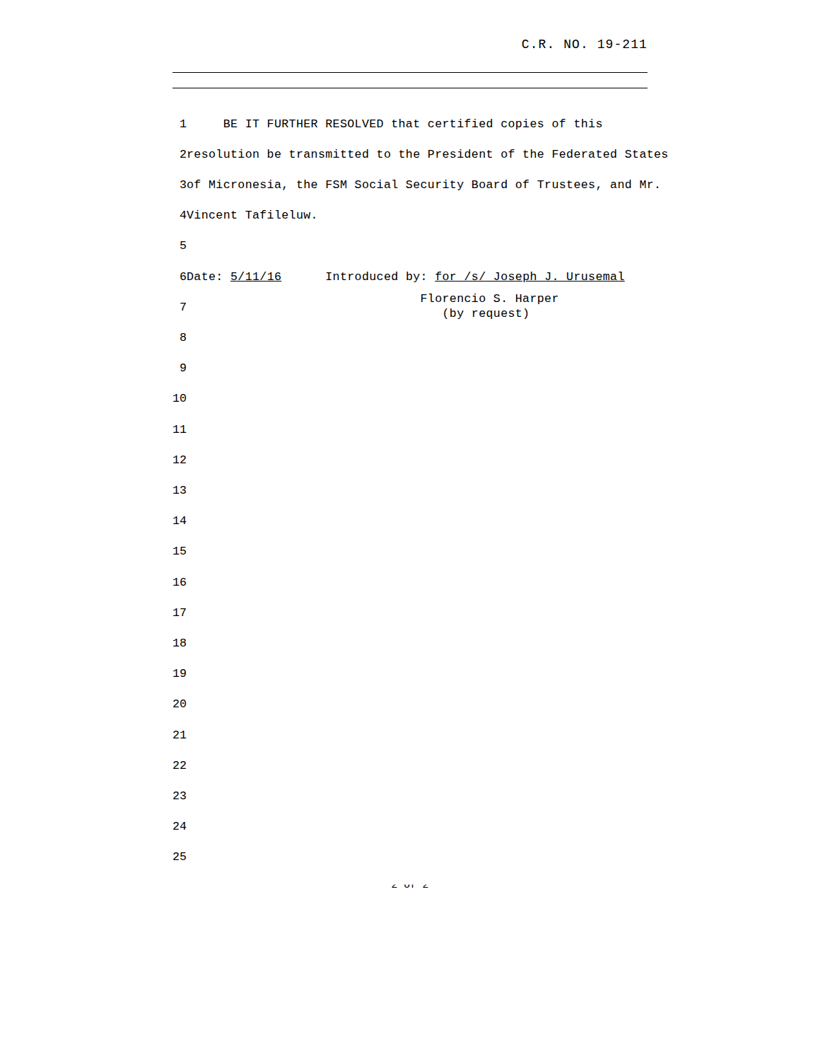C.R. NO. 19-211
| 1 | BE IT FURTHER RESOLVED that certified copies of this |
| 2 | resolution be transmitted to the President of the Federated States |
| 3 | of Micronesia, the FSM Social Security Board of Trustees, and Mr. |
| 4 | Vincent Tafileluw. |
| 5 | |
| 6 | Date: 5/11/16 Introduced by: for /s/ Joseph J. Urusemal |
| 7 | Florencio S. Harper (by request) |
| 8 | |
| 9 | |
| 10 | |
| 11 | |
| 12 | |
| 13 | |
| 14 | |
| 15 | |
| 16 | |
| 17 | |
| 18 | |
| 19 | |
| 20 | |
| 21 | |
| 22 | |
| 23 | |
| 24 | |
| 25 | |
2 of 2